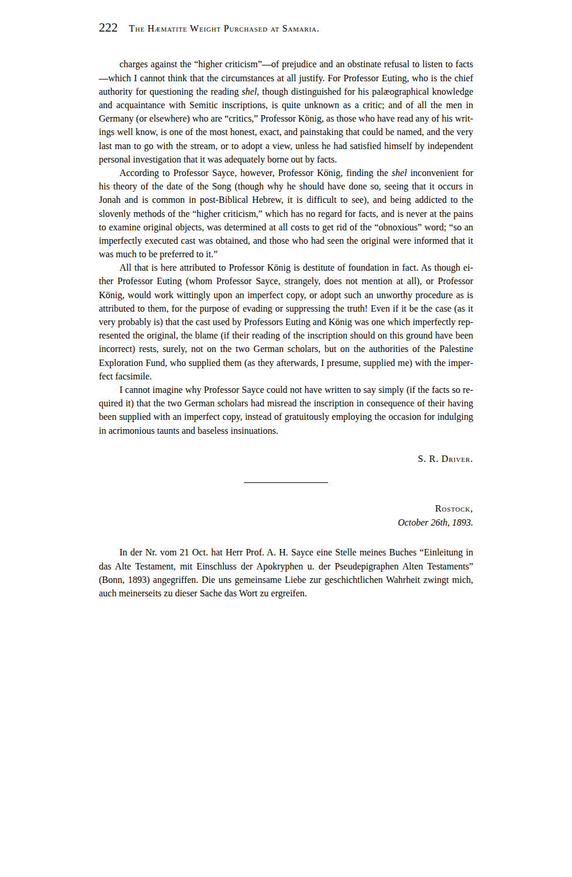222
The Hæmatite Weight Purchased at Samaria.
charges against the “higher criticism”—of prejudice and an obstinate refusal to listen to facts—which I cannot think that the circumstances at all justify. For Professor Euting, who is the chief authority for questioning the reading shel, though distinguished for his palæographical knowledge and acquaintance with Semitic inscriptions, is quite unknown as a critic; and of all the men in Germany (or elsewhere) who are “critics,” Professor König, as those who have read any of his writings well know, is one of the most honest, exact, and painstaking that could be named, and the very last man to go with the stream, or to adopt a view, unless he had satisfied himself by independent personal investigation that it was adequately borne out by facts.
According to Professor Sayce, however, Professor König, finding the shel inconvenient for his theory of the date of the Song (though why he should have done so, seeing that it occurs in Jonah and is common in post-Biblical Hebrew, it is difficult to see), and being addicted to the slovenly methods of the “higher criticism,” which has no regard for facts, and is never at the pains to examine original objects, was determined at all costs to get rid of the “obnoxious” word; “so an imperfectly executed cast was obtained, and those who had seen the original were informed that it was much to be preferred to it.”
All that is here attributed to Professor König is destitute of foundation in fact. As though either Professor Euting (whom Professor Sayce, strangely, does not mention at all), or Professor König, would work wittingly upon an imperfect copy, or adopt such an unworthy procedure as is attributed to them, for the purpose of evading or suppressing the truth! Even if it be the case (as it very probably is) that the cast used by Professors Euting and König was one which imperfectly represented the original, the blame (if their reading of the inscription should on this ground have been incorrect) rests, surely, not on the two German scholars, but on the authorities of the Palestine Exploration Fund, who supplied them (as they afterwards, I presume, supplied me) with the imperfect facsimile.
I cannot imagine why Professor Sayce could not have written to say simply (if the facts so required it) that the two German scholars had misread the inscription in consequence of their having been supplied with an imperfect copy, instead of gratuitously employing the occasion for indulging in acrimonious taunts and baseless insinuations.
S. R. Driver.
Rostock,
October 26th, 1893.
In der Nr. vom 21 Oct. hat Herr Prof. A. H. Sayce eine Stelle meines Buches “Einleitung in das Alte Testament, mit Einschluss der Apokryphen u. der Pseudepigraphen Alten Testaments” (Bonn, 1893) angegriffen. Die uns gemeinsame Liebe zur geschichtlichen Wahrheit zwingt mich, auch meinerseits zu dieser Sache das Wort zu ergreifen.